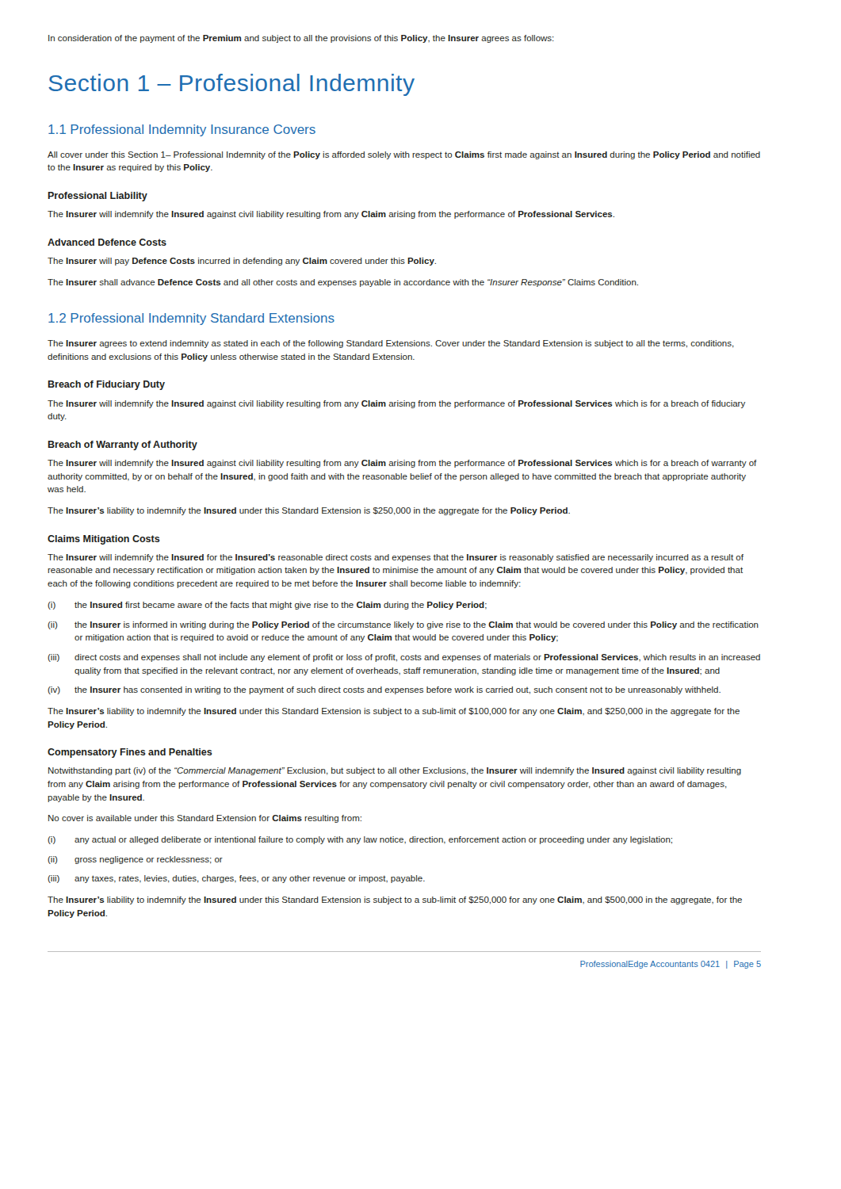In consideration of the payment of the Premium and subject to all the provisions of this Policy, the Insurer agrees as follows:
Section 1 – Profesional Indemnity
1.1 Professional Indemnity Insurance Covers
All cover under this Section 1– Professional Indemnity of the Policy is afforded solely with respect to Claims first made against an Insured during the Policy Period and notified to the Insurer as required by this Policy.
Professional Liability
The Insurer will indemnify the Insured against civil liability resulting from any Claim arising from the performance of Professional Services.
Advanced Defence Costs
The Insurer will pay Defence Costs incurred in defending any Claim covered under this Policy.
The Insurer shall advance Defence Costs and all other costs and expenses payable in accordance with the “Insurer Response” Claims Condition.
1.2 Professional Indemnity Standard Extensions
The Insurer agrees to extend indemnity as stated in each of the following Standard Extensions. Cover under the Standard Extension is subject to all the terms, conditions, definitions and exclusions of this Policy unless otherwise stated in the Standard Extension.
Breach of Fiduciary Duty
The Insurer will indemnify the Insured against civil liability resulting from any Claim arising from the performance of Professional Services which is for a breach of fiduciary duty.
Breach of Warranty of Authority
The Insurer will indemnify the Insured against civil liability resulting from any Claim arising from the performance of Professional Services which is for a breach of warranty of authority committed, by or on behalf of the Insured, in good faith and with the reasonable belief of the person alleged to have committed the breach that appropriate authority was held.
The Insurer’s liability to indemnify the Insured under this Standard Extension is $250,000 in the aggregate for the Policy Period.
Claims Mitigation Costs
The Insurer will indemnify the Insured for the Insured’s reasonable direct costs and expenses that the Insurer is reasonably satisfied are necessarily incurred as a result of reasonable and necessary rectification or mitigation action taken by the Insured to minimise the amount of any Claim that would be covered under this Policy, provided that each of the following conditions precedent are required to be met before the Insurer shall become liable to indemnify:
(i) the Insured first became aware of the facts that might give rise to the Claim during the Policy Period;
(ii) the Insurer is informed in writing during the Policy Period of the circumstance likely to give rise to the Claim that would be covered under this Policy and the rectification or mitigation action that is required to avoid or reduce the amount of any Claim that would be covered under this Policy;
(iii) direct costs and expenses shall not include any element of profit or loss of profit, costs and expenses of materials or Professional Services, which results in an increased quality from that specified in the relevant contract, nor any element of overheads, staff remuneration, standing idle time or management time of the Insured; and
(iv) the Insurer has consented in writing to the payment of such direct costs and expenses before work is carried out, such consent not to be unreasonably withheld.
The Insurer’s liability to indemnify the Insured under this Standard Extension is subject to a sub-limit of $100,000 for any one Claim, and $250,000 in the aggregate for the Policy Period.
Compensatory Fines and Penalties
Notwithstanding part (iv) of the “Commercial Management” Exclusion, but subject to all other Exclusions, the Insurer will indemnify the Insured against civil liability resulting from any Claim arising from the performance of Professional Services for any compensatory civil penalty or civil compensatory order, other than an award of damages, payable by the Insured.
No cover is available under this Standard Extension for Claims resulting from:
(i) any actual or alleged deliberate or intentional failure to comply with any law notice, direction, enforcement action or proceeding under any legislation;
(ii) gross negligence or recklessness; or
(iii) any taxes, rates, levies, duties, charges, fees, or any other revenue or impost, payable.
The Insurer’s liability to indemnify the Insured under this Standard Extension is subject to a sub-limit of $250,000 for any one Claim, and $500,000 in the aggregate, for the Policy Period.
ProfessionalEdge Accountants 0421 | Page 5